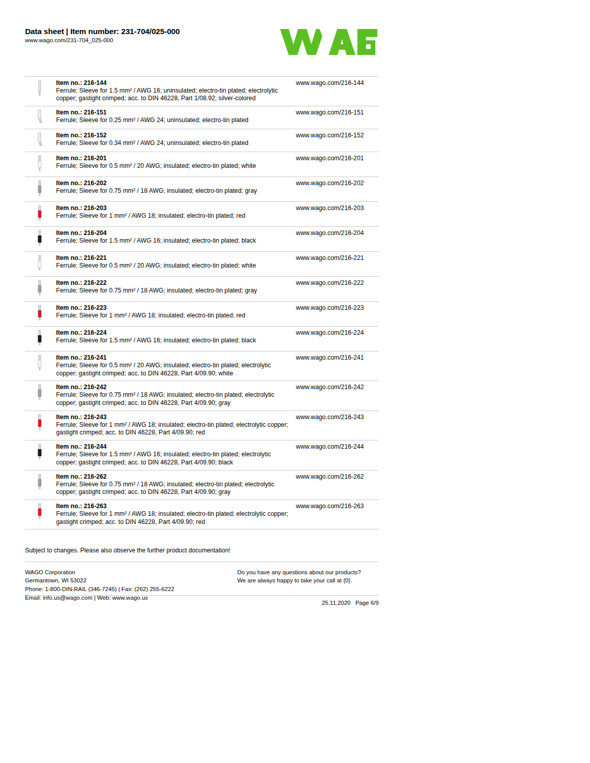Data sheet | Item number: 231-704/025-000
www.wago.com/231-704_025-000
| | Item no.: 216-144 Ferrule; Sleeve for 1.5 mm² / AWG 16; uninsulated; electro-tin plated; electrolytic copper; gastight crimped; acc. to DIN 46228, Part 1/08.92; silver-colored | www.wago.com/216-144 |
| | Item no.: 216-151 Ferrule; Sleeve for 0.25 mm² / AWG 24; uninsulated; electro-tin plated | www.wago.com/216-151 |
| | Item no.: 216-152 Ferrule; Sleeve for 0.34 mm² / AWG 24; uninsulated; electro-tin plated | www.wago.com/216-152 |
| | Item no.: 216-201 Ferrule; Sleeve for 0.5 mm² / 20 AWG; insulated; electro-tin plated; white | www.wago.com/216-201 |
| | Item no.: 216-202 Ferrule; Sleeve for 0.75 mm² / 18 AWG; insulated; electro-tin plated; gray | www.wago.com/216-202 |
| | Item no.: 216-203 Ferrule; Sleeve for 1 mm² / AWG 18; insulated; electro-tin plated; red | www.wago.com/216-203 |
| | Item no.: 216-204 Ferrule; Sleeve for 1.5 mm² / AWG 16; insulated; electro-tin plated; black | www.wago.com/216-204 |
| | Item no.: 216-221 Ferrule; Sleeve for 0.5 mm² / 20 AWG; insulated; electro-tin plated; white | www.wago.com/216-221 |
| | Item no.: 216-222 Ferrule; Sleeve for 0.75 mm² / 18 AWG; insulated; electro-tin plated; gray | www.wago.com/216-222 |
| | Item no.: 216-223 Ferrule; Sleeve for 1 mm² / AWG 18; insulated; electro-tin plated; red | www.wago.com/216-223 |
| | Item no.: 216-224 Ferrule; Sleeve for 1.5 mm² / AWG 16; insulated; electro-tin plated; black | www.wago.com/216-224 |
| | Item no.: 216-241 Ferrule; Sleeve for 0.5 mm² / 20 AWG; insulated; electro-tin plated; electrolytic copper; gastight crimped; acc. to DIN 46228, Part 4/09.90; white | www.wago.com/216-241 |
| | Item no.: 216-242 Ferrule; Sleeve for 0.75 mm² / 18 AWG; insulated; electro-tin plated; electrolytic copper; gastight crimped; acc. to DIN 46228, Part 4/09.90; gray | www.wago.com/216-242 |
| | Item no.: 216-243 Ferrule; Sleeve for 1 mm² / AWG 18; insulated; electro-tin plated; electrolytic copper; gastight crimped; acc. to DIN 46228, Part 4/09.90; red | www.wago.com/216-243 |
| | Item no.: 216-244 Ferrule; Sleeve for 1.5 mm² / AWG 16; insulated; electro-tin plated; electrolytic copper; gastight crimped; acc. to DIN 46228, Part 4/09.90; black | www.wago.com/216-244 |
| | Item no.: 216-262 Ferrule; Sleeve for 0.75 mm² / 18 AWG; insulated; electro-tin plated; electrolytic copper; gastight crimped; acc. to DIN 46228, Part 4/09.90; gray | www.wago.com/216-262 |
| | Item no.: 216-263 Ferrule; Sleeve for 1 mm² / AWG 18; insulated; electro-tin plated; electrolytic copper; gastight crimped; acc. to DIN 46228, Part 4/09.90; red | www.wago.com/216-263 |
Subject to changes. Please also observe the further product documentation!
WAGO Corporation
Germantown, WI 53022
Phone: 1-800-DIN-RAIL (346-7245) | Fax: (262) 255-6222
Email: info.us@wago.com | Web: www.wago.us
Do you have any questions about our products?
We are always happy to take your call at {0}.
25.11.2020 Page 6/9